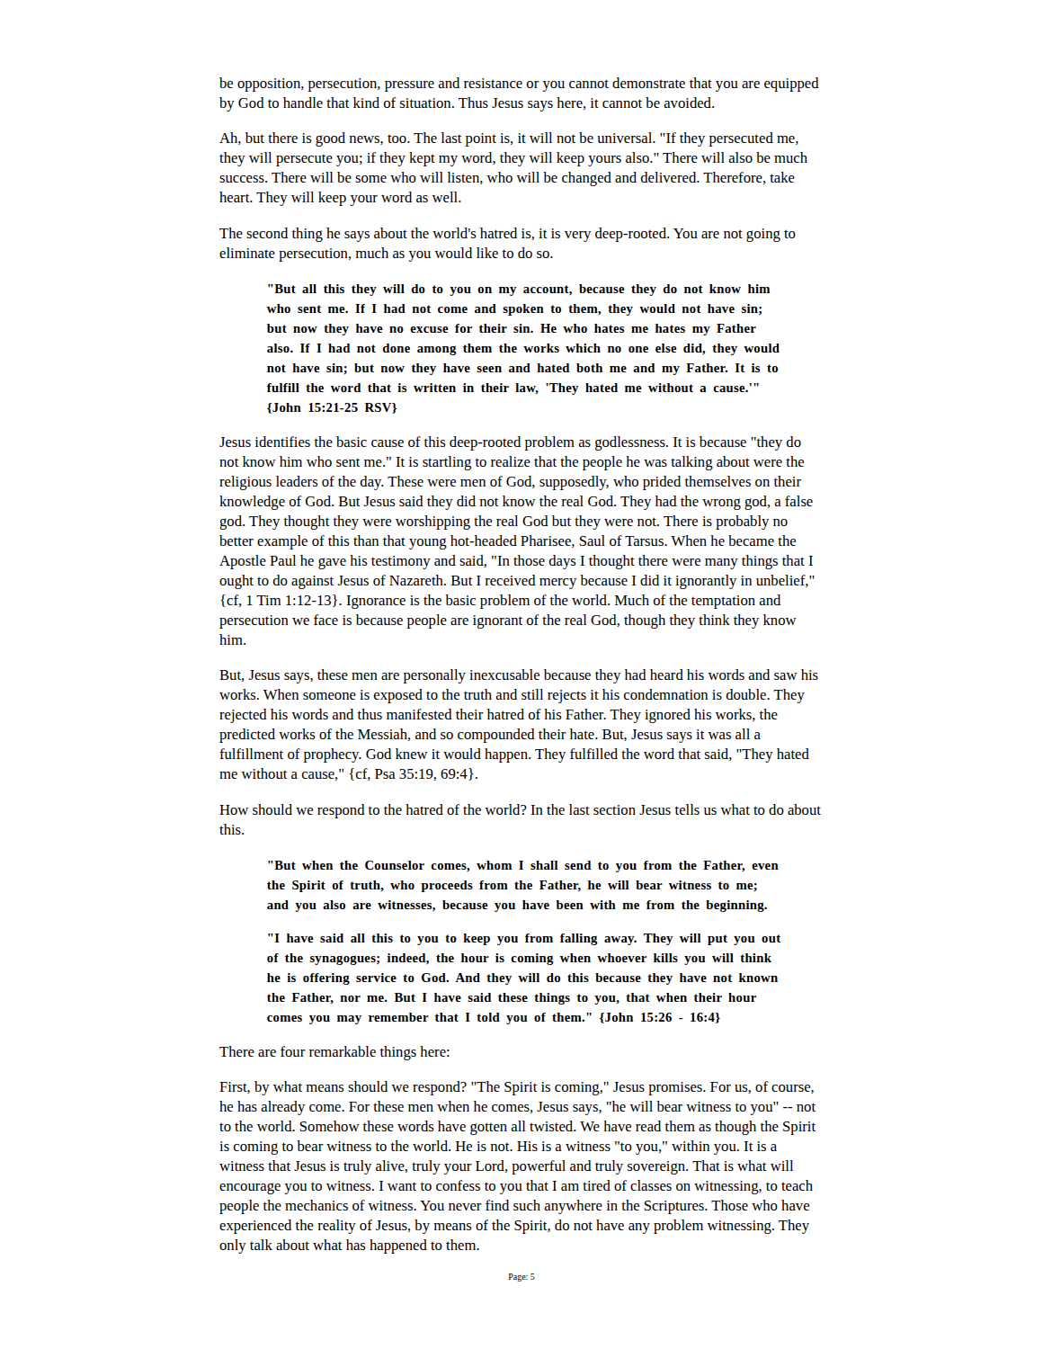be opposition, persecution, pressure and resistance or you cannot demonstrate that you are equipped by God to handle that kind of situation. Thus Jesus says here, it cannot be avoided.
Ah, but there is good news, too. The last point is, it will not be universal. "If they persecuted me, they will persecute you; if they kept my word, they will keep yours also." There will also be much success. There will be some who will listen, who will be changed and delivered. Therefore, take heart. They will keep your word as well.
The second thing he says about the world's hatred is, it is very deep-rooted. You are not going to eliminate persecution, much as you would like to do so.
"But all this they will do to you on my account, because they do not know him who sent me. If I had not come and spoken to them, they would not have sin; but now they have no excuse for their sin. He who hates me hates my Father also. If I had not done among them the works which no one else did, they would not have sin; but now they have seen and hated both me and my Father. It is to fulfill the word that is written in their law, 'They hated me without a cause.'" {John 15:21-25 RSV}
Jesus identifies the basic cause of this deep-rooted problem as godlessness. It is because "they do not know him who sent me." It is startling to realize that the people he was talking about were the religious leaders of the day. These were men of God, supposedly, who prided themselves on their knowledge of God. But Jesus said they did not know the real God. They had the wrong god, a false god. They thought they were worshipping the real God but they were not. There is probably no better example of this than that young hot-headed Pharisee, Saul of Tarsus. When he became the Apostle Paul he gave his testimony and said, "In those days I thought there were many things that I ought to do against Jesus of Nazareth. But I received mercy because I did it ignorantly in unbelief," {cf, 1 Tim 1:12-13}. Ignorance is the basic problem of the world. Much of the temptation and persecution we face is because people are ignorant of the real God, though they think they know him.
But, Jesus says, these men are personally inexcusable because they had heard his words and saw his works. When someone is exposed to the truth and still rejects it his condemnation is double. They rejected his words and thus manifested their hatred of his Father. They ignored his works, the predicted works of the Messiah, and so compounded their hate. But, Jesus says it was all a fulfillment of prophecy. God knew it would happen. They fulfilled the word that said, "They hated me without a cause," {cf, Psa 35:19, 69:4}.
How should we respond to the hatred of the world? In the last section Jesus tells us what to do about this.
"But when the Counselor comes, whom I shall send to you from the Father, even the Spirit of truth, who proceeds from the Father, he will bear witness to me; and you also are witnesses, because you have been with me from the beginning.
"I have said all this to you to keep you from falling away. They will put you out of the synagogues; indeed, the hour is coming when whoever kills you will think he is offering service to God. And they will do this because they have not known the Father, nor me. But I have said these things to you, that when their hour comes you may remember that I told you of them." {John 15:26 - 16:4}
There are four remarkable things here:
First, by what means should we respond? "The Spirit is coming," Jesus promises. For us, of course, he has already come. For these men when he comes, Jesus says, "he will bear witness to you" -- not to the world. Somehow these words have gotten all twisted. We have read them as though the Spirit is coming to bear witness to the world. He is not. His is a witness "to you," within you. It is a witness that Jesus is truly alive, truly your Lord, powerful and truly sovereign. That is what will encourage you to witness. I want to confess to you that I am tired of classes on witnessing, to teach people the mechanics of witness. You never find such anywhere in the Scriptures. Those who have experienced the reality of Jesus, by means of the Spirit, do not have any problem witnessing. They only talk about what has happened to them.
Page: 5